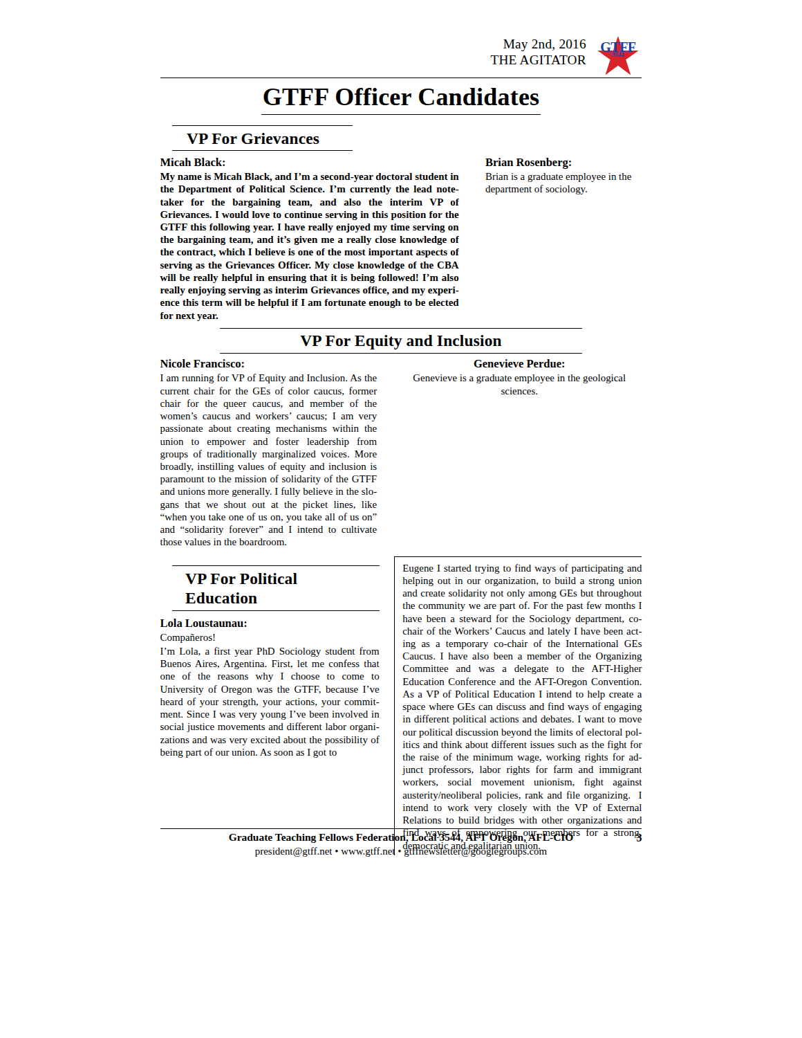May 2nd, 2016 THE AGITATOR
GTFF
3544
GTFF Officer Candidates
VP For Grievances
Micah Black:
My name is Micah Black, and I’m a second-year doctoral student in the Department of Political Science. I’m currently the lead notetaker for the bargaining team, and also the interim VP of Grievances. I would love to continue serving in this position for the GTFF this following year. I have really enjoyed my time serving on the bargaining team, and it’s given me a really close knowledge of the contract, which I believe is one of the most important aspects of serving as the Grievances Officer. My close knowledge of the CBA will be really helpful in ensuring that it is being followed! I’m also really enjoying serving as interim Grievances office, and my experience this term will be helpful if I am fortunate enough to be elected for next year.
Brian Rosenberg:
Brian is a graduate employee in the department of sociology.
VP For Equity and Inclusion
Nicole Francisco:
I am running for VP of Equity and Inclusion. As the current chair for the GEs of color caucus, former chair for the queer caucus, and member of the women’s caucus and workers’ caucus; I am very passionate about creating mechanisms within the union to empower and foster leadership from groups of traditionally marginalized voices. More broadly, instilling values of equity and inclusion is paramount to the mission of solidarity of the GTFF and unions more generally. I fully believe in the slogans that we shout out at the picket lines, like “when you take one of us on, you take all of us on” and “solidarity forever” and I intend to cultivate those values in the boardroom.
Genevieve Perdue:
Genevieve is a graduate employee in the geological sciences.
VP For Political Education
Lola Loustaunau:
Compañeros!
I’m Lola, a first year PhD Sociology student from Buenos Aires, Argentina. First, let me confess that one of the reasons why I choose to come to University of Oregon was the GTFF, because I’ve heard of your strength, your actions, your commitment. Since I was very young I’ve been involved in social justice movements and different labor organizations and was very excited about the possibility of being part of our union. As soon as I got to
Eugene I started trying to find ways of participating and helping out in our organization, to build a strong union and create solidarity not only among GEs but throughout the community we are part of. For the past few months I have been a steward for the Sociology department, co-chair of the Workers’ Caucus and lately I have been acting as a temporary co-chair of the International GEs Caucus. I have also been a member of the Organizing Committee and was a delegate to the AFT-Higher Education Conference and the AFT-Oregon Convention. As a VP of Political Education I intend to help create a space where GEs can discuss and find ways of engaging in different political actions and debates. I want to move our political discussion beyond the limits of electoral politics and think about different issues such as the fight for the raise of the minimum wage, working rights for adjunct professors, labor rights for farm and immigrant workers, social movement unionism, fight against austerity/neoliberal policies, rank and file organizing. I intend to work very closely with the VP of External Relations to build bridges with other organizations and find ways of empowering our members for a strong, democratic and egalitarian union.
3
Graduate Teaching Fellows Federation, Local 3544, AFT Oregon, AFL-CIO
president@gtff.net • www.gtff.net • gtffnewsletter@googlegroups.com